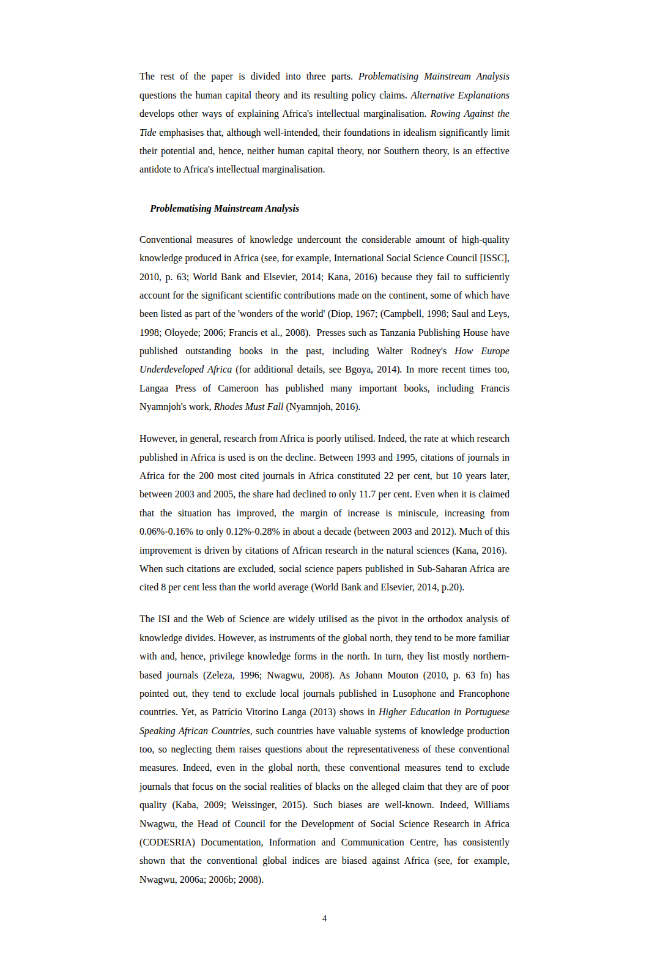The rest of the paper is divided into three parts. Problematising Mainstream Analysis questions the human capital theory and its resulting policy claims. Alternative Explanations develops other ways of explaining Africa's intellectual marginalisation. Rowing Against the Tide emphasises that, although well-intended, their foundations in idealism significantly limit their potential and, hence, neither human capital theory, nor Southern theory, is an effective antidote to Africa's intellectual marginalisation.
Problematising Mainstream Analysis
Conventional measures of knowledge undercount the considerable amount of high-quality knowledge produced in Africa (see, for example, International Social Science Council [ISSC], 2010, p. 63; World Bank and Elsevier, 2014; Kana, 2016) because they fail to sufficiently account for the significant scientific contributions made on the continent, some of which have been listed as part of the 'wonders of the world' (Diop, 1967; (Campbell, 1998; Saul and Leys, 1998; Oloyede; 2006; Francis et al., 2008). Presses such as Tanzania Publishing House have published outstanding books in the past, including Walter Rodney's How Europe Underdeveloped Africa (for additional details, see Bgoya, 2014). In more recent times too, Langaa Press of Cameroon has published many important books, including Francis Nyamnjoh's work, Rhodes Must Fall (Nyamnjoh, 2016).
However, in general, research from Africa is poorly utilised. Indeed, the rate at which research published in Africa is used is on the decline. Between 1993 and 1995, citations of journals in Africa for the 200 most cited journals in Africa constituted 22 per cent, but 10 years later, between 2003 and 2005, the share had declined to only 11.7 per cent. Even when it is claimed that the situation has improved, the margin of increase is miniscule, increasing from 0.06%-0.16% to only 0.12%-0.28% in about a decade (between 2003 and 2012). Much of this improvement is driven by citations of African research in the natural sciences (Kana, 2016). When such citations are excluded, social science papers published in Sub-Saharan Africa are cited 8 per cent less than the world average (World Bank and Elsevier, 2014, p.20).
The ISI and the Web of Science are widely utilised as the pivot in the orthodox analysis of knowledge divides. However, as instruments of the global north, they tend to be more familiar with and, hence, privilege knowledge forms in the north. In turn, they list mostly northern-based journals (Zeleza, 1996; Nwagwu, 2008). As Johann Mouton (2010, p. 63 fn) has pointed out, they tend to exclude local journals published in Lusophone and Francophone countries. Yet, as Patrício Vitorino Langa (2013) shows in Higher Education in Portuguese Speaking African Countries, such countries have valuable systems of knowledge production too, so neglecting them raises questions about the representativeness of these conventional measures. Indeed, even in the global north, these conventional measures tend to exclude journals that focus on the social realities of blacks on the alleged claim that they are of poor quality (Kaba, 2009; Weissinger, 2015). Such biases are well-known. Indeed, Williams Nwagwu, the Head of Council for the Development of Social Science Research in Africa (CODESRIA) Documentation, Information and Communication Centre, has consistently shown that the conventional global indices are biased against Africa (see, for example, Nwagwu, 2006a; 2006b; 2008).
4